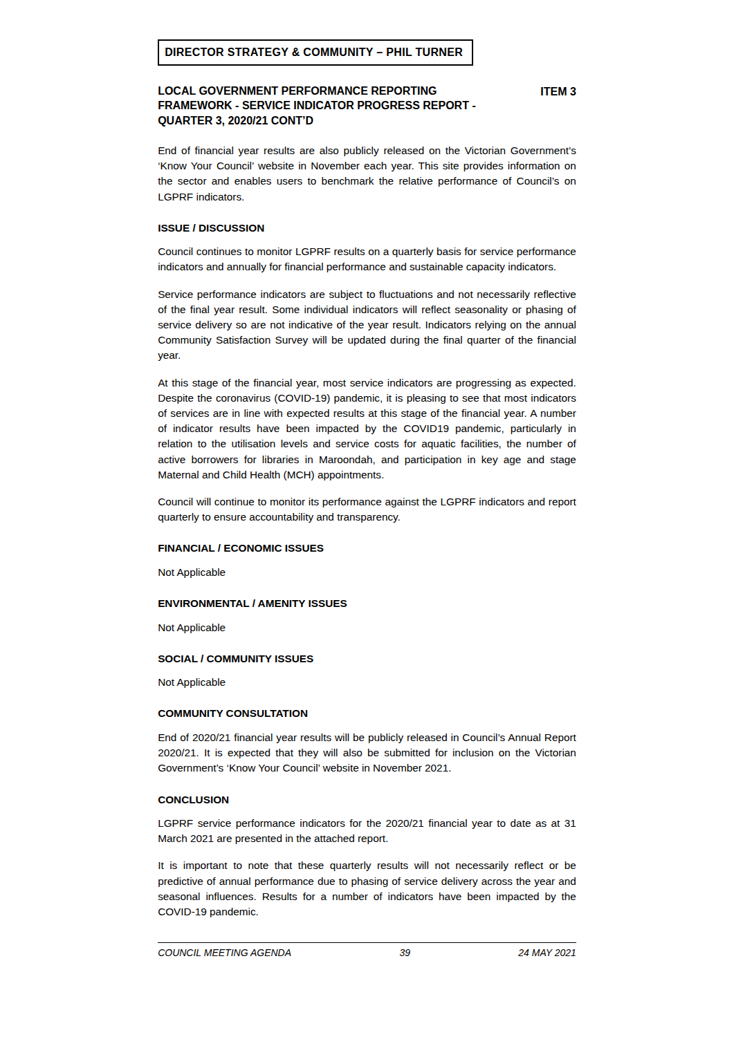DIRECTOR STRATEGY & COMMUNITY – PHIL TURNER
Local Government Performance Reporting Framework - Service Indicator Progress Report - Quarter 3, 2020/21 Cont’d
Item 3
End of financial year results are also publicly released on the Victorian Government’s ‘Know Your Council’ website in November each year. This site provides information on the sector and enables users to benchmark the relative performance of Council’s on LGPRF indicators.
Issue / Discussion
Council continues to monitor LGPRF results on a quarterly basis for service performance indicators and annually for financial performance and sustainable capacity indicators.
Service performance indicators are subject to fluctuations and not necessarily reflective of the final year result. Some individual indicators will reflect seasonality or phasing of service delivery so are not indicative of the year result. Indicators relying on the annual Community Satisfaction Survey will be updated during the final quarter of the financial year.
At this stage of the financial year, most service indicators are progressing as expected. Despite the coronavirus (COVID-19) pandemic, it is pleasing to see that most indicators of services are in line with expected results at this stage of the financial year. A number of indicator results have been impacted by the COVID19 pandemic, particularly in relation to the utilisation levels and service costs for aquatic facilities, the number of active borrowers for libraries in Maroondah, and participation in key age and stage Maternal and Child Health (MCH) appointments.
Council will continue to monitor its performance against the LGPRF indicators and report quarterly to ensure accountability and transparency.
Financial / Economic Issues
Not Applicable
Environmental / Amenity Issues
Not Applicable
Social / Community Issues
Not Applicable
Community Consultation
End of 2020/21 financial year results will be publicly released in Council’s Annual Report 2020/21. It is expected that they will also be submitted for inclusion on the Victorian Government’s ‘Know Your Council’ website in November 2021.
Conclusion
LGPRF service performance indicators for the 2020/21 financial year to date as at 31 March 2021 are presented in the attached report.
It is important to note that these quarterly results will not necessarily reflect or be predictive of annual performance due to phasing of service delivery across the year and seasonal influences. Results for a number of indicators have been impacted by the COVID-19 pandemic.
COUNCIL MEETING AGENDA 39 24 MAY 2021